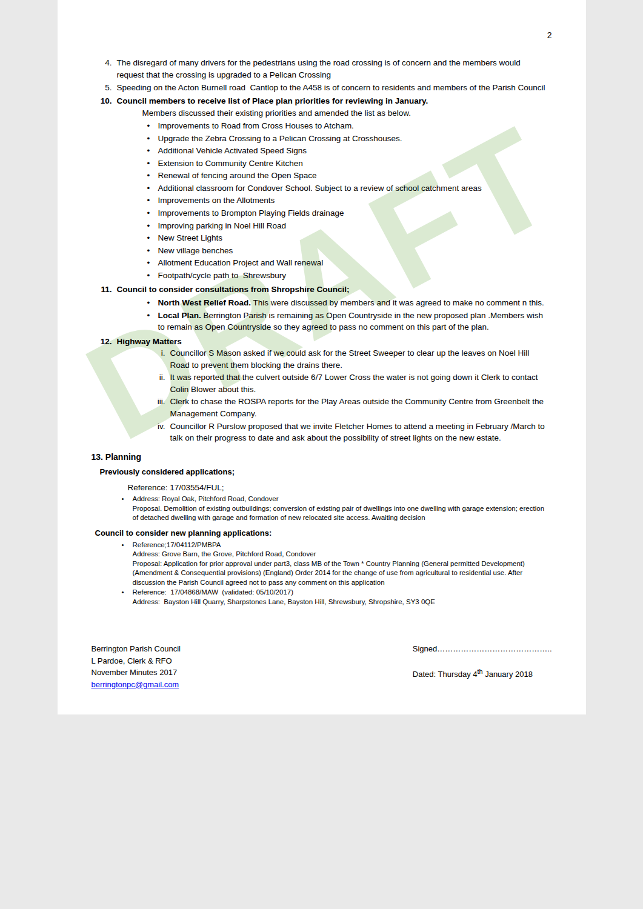DRAFT
2
4. The disregard of many drivers for the pedestrians using the road crossing is of concern and the members would request that the crossing is upgraded to a Pelican Crossing
5. Speeding on the Acton Burnell road Cantlop to the A458 is of concern to residents and members of the Parish Council
10. Council members to receive list of Place plan priorities for reviewing in January.
Members discussed their existing priorities and amended the list as below.
Improvements to Road from Cross Houses to Atcham.
Upgrade the Zebra Crossing to a Pelican Crossing at Crosshouses.
Additional Vehicle Activated Speed Signs
Extension to Community Centre Kitchen
Renewal of fencing around the Open Space
Additional classroom for Condover School. Subject to a review of school catchment areas
Improvements on the Allotments
Improvements to Brompton Playing Fields drainage
Improving parking in Noel Hill Road
New Street Lights
New village benches
Allotment Education Project and Wall renewal
Footpath/cycle path to Shrewsbury
11. Council to consider consultations from Shropshire Council;
North West Relief Road. This were discussed by members and it was agreed to make no comment n this.
Local Plan. Berrington Parish is remaining as Open Countryside in the new proposed plan .Members wish to remain as Open Countryside so they agreed to pass no comment on this part of the plan.
12. Highway Matters
i. Councillor S Mason asked if we could ask for the Street Sweeper to clear up the leaves on Noel Hill Road to prevent them blocking the drains there.
ii. It was reported that the culvert outside 6/7 Lower Cross the water is not going down it Clerk to contact Colin Blower about this.
iii. Clerk to chase the ROSPA reports for the Play Areas outside the Community Centre from Greenbelt the Management Company.
iv. Councillor R Purslow proposed that we invite Fletcher Homes to attend a meeting in February /March to talk on their progress to date and ask about the possibility of street lights on the new estate.
13. Planning
Previously considered applications;
Reference: 17/03554/FUL;
Address: Royal Oak, Pitchford Road, Condover
Proposal. Demolition of existing outbuildings; conversion of existing pair of dwellings into one dwelling with garage extension; erection of detached dwelling with garage and formation of new relocated site access. Awaiting decision
Council to consider new planning applications:
Reference;17/04112/PMBPA
Address: Grove Barn, the Grove, Pitchford Road, Condover
Proposal: Application for prior approval under part3, class MB of the Town * Country Planning (General permitted Development) (Amendment & Consequential provisions) (England) Order 2014 for the change of use from agricultural to residential use. After discussion the Parish Council agreed not to pass any comment on this application
Reference: 17/04868/MAW (validated: 05/10/2017)
Address: Bayston Hill Quarry, Sharpstones Lane, Bayston Hill, Shrewsbury, Shropshire, SY3 0QE
Berrington Parish Council
L Pardoe, Clerk & RFO
November Minutes 2017
berringtonpc@gmail.com
Signed……………………………………..
Dated: Thursday 4th January 2018